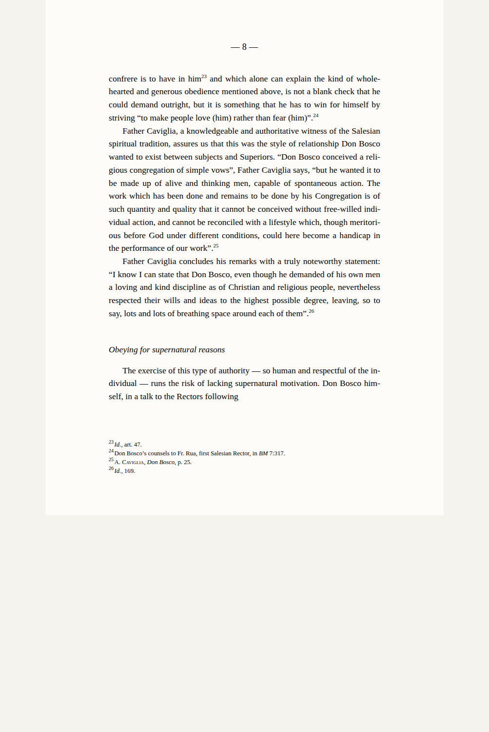— 8 —
confrere is to have in him23 and which alone can explain the kind of wholehearted and generous obedience mentioned above, is not a blank check that he could demand outright, but it is something that he has to win for himself by striving “to make people love (him) rather than fear (him)”.24
Father Caviglia, a knowledgeable and authoritative witness of the Salesian spiritual tradition, assures us that this was the style of relationship Don Bosco wanted to exist between subjects and Superiors. “Don Bosco conceived a religious congregation of simple vows”, Father Caviglia says, “but he wanted it to be made up of alive and thinking men, capable of spontaneous action. The work which has been done and remains to be done by his Congregation is of such quantity and quality that it cannot be conceived without free-willed individual action, and cannot be reconciled with a lifestyle which, though meritorious before God under different conditions, could here become a handicap in the performance of our work”.25
Father Caviglia concludes his remarks with a truly noteworthy statement: “I know I can state that Don Bosco, even though he demanded of his own men a loving and kind discipline as of Christian and religious people, nevertheless respected their wills and ideas to the highest possible degree, leaving, so to say, lots and lots of breathing space around each of them”.26
Obeying for supernatural reasons
The exercise of this type of authority — so human and respectful of the individual — runs the risk of lacking supernatural motivation. Don Bosco himself, in a talk to the Rectors following
23 Id., art. 47.
24 Don Bosco’s counsels to Fr. Rua, first Salesian Rector, in BM 7:317.
25 A. Caviglia, Don Bosco, p. 25.
26 Id., 169.